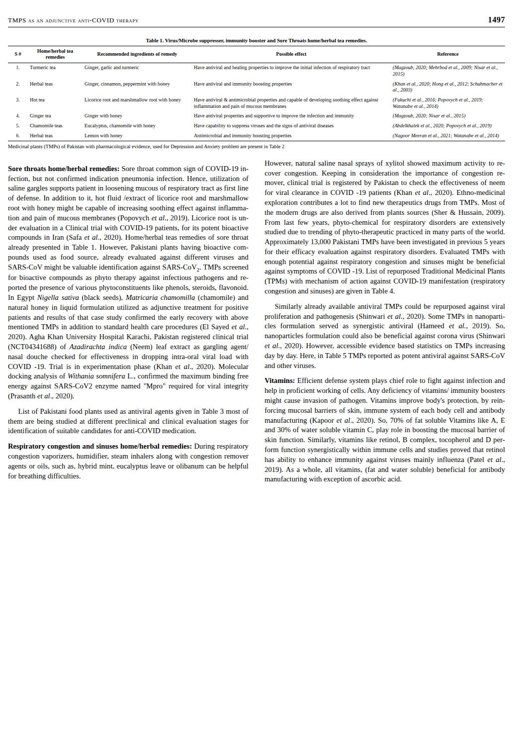TMPS as an adjunctive anti-COVID therapy 1497
Table 1. Virus/Microbe suppresser, immunity booster and Sore Throats home/herbal tea remedies.
| S # | Home/herbal tea remedies | Recommended ingredients of remedy | Possible effect | Reference |
| --- | --- | --- | --- | --- |
| 1. | Turmeric tea | Ginger, garlic and turmeric | Have antiviral and healing properties to improve the initial infection of respiratory tract | (Magzoub, 2020; Mehrbod et al ., 2009; Nisar et al ., 2015) |
| 2. | Herbal teas | Ginger, cinnamon, peppermint with honey | Have antiviral and immunity boosting properties | (Khan et al ., 2020; Hong et al ., 2012; Schuhmacher et al ., 2003) |
| 3. | Hot tea | Licorice root and marshmallow root with honey | Have antiviral & antimicrobial properties and capable of developing soothing effect against inflammation and pain of mucous membranes | (Fukuchi et al ., 2016; Popovych et al ., 2019; Watanabe et al ., 2014) |
| 4. | Ginger tea | Ginger with honey | Have antiviral properties and supportive to improve the infection and immunity | (Magzoub, 2020; Nisar et al ., 2015) |
| 5. | Chamomile teas | Eucalyptus, chamomile with honey | Have capability to suppress viruses and the signs of antiviral diseases | (Abdelkhalek et al ., 2020; Popovych et al ., 2019) |
| 6. | Herbal teas | Lemon with honey | Antimicrobial and immunity boosting properties | (Nagoor Meeran et al ., 2021; Watanabe et al ., 2014) |
Medicinal plants (TMPs) of Pakistan with pharmacological evidence, used for Depression and Anxiety problem are present in Table 2
Sore throats home/herbal remedies:
Sore throat common sign of COVID-19 infection, but not confirmed indication pneumonia infection. Hence, utilization of saline gargles supports patient in loosening mucous of respiratory tract as first line of defense. In addition to it, hot fluid /extract of licorice root and marshmallow root with honey might be capable of increasing soothing effect against inflammation and pain of mucous membranes (Popovych et al., 2019). Licorice root is under evaluation in a Clinical trial with COVID-19 patients, for its potent bioactive compounds in Iran (Safa et al., 2020). Home/herbal teas remedies of sore throat already presented in Table 1. However, Pakistani plants having bioactive compounds used as food source, already evaluated against different viruses and SARS-CoV might be valuable identification against SARS-CoV2. TMPs screened for bioactive compounds as phyto therapy against infectious pathogens and reported the presence of various phytoconstituents like phenols, steroids, flavonoid. In Egypt Nigella sativa (black seeds), Matricaria chamomilla (chamomile) and natural honey in liquid formulation utilized as adjunctive treatment for positive patients and results of that case study confirmed the early recovery with above mentioned TMPs in addition to standard health care procedures (El Sayed et al., 2020). Agha Khan University Hospital Karachi, Pakistan registered clinical trial (NCT04341688) of Azadirachta indica (Neem) leaf extract as gargling agent/ nasal douche checked for effectiveness in dropping intra-oral viral load with COVID -19. Trial is in experimentation phase (Khan et al., 2020). Molecular docking analysis of Withania somnifera L., confirmed the maximum binding free energy against SARS-CoV2 enzyme named "Mpro" required for viral integrity (Prasanth et al., 2020).
List of Pakistani food plants used as antiviral agents given in Table 3 most of them are being studied at different preclinical and clinical evaluation stages for identification of suitable candidates for anti-COVID medication.
Respiratory congestion and sinuses home/herbal remedies:
During respiratory congestion vaporizers, humidifier, steam inhalers along with congestion remover agents or oils, such as, hybrid mint, eucalyptus leave or olibanum can be helpful for breathing difficulties.
However, natural saline nasal sprays of xylitol showed maximum activity to recover congestion. Keeping in consideration the importance of congestion remover, clinical trial is registered by Pakistan to check the effectiveness of neem for viral clearance in COVID -19 patients (Khan et al., 2020). Ethno-medicinal exploration contributes a lot to find new therapeutics drugs from TMPs. Most of the modern drugs are also derived from plants sources (Sher & Hussain, 2009). From last few years, phyto-chemical for respiratory disorders are extensively studied due to trending of phyto-therapeutic practiced in many parts of the world. Approximately 13,000 Pakistani TMPs have been investigated in previous 5 years for their efficacy evaluation against respiratory disorders. Evaluated TMPs with enough potential against respiratory congestion and sinuses might be beneficial against symptoms of COVID -19. List of repurposed Traditional Medicinal Plants (TPMs) with mechanism of action against COVID-19 manifestation (respiratory congestion and sinuses) are given in Table 4.
Similarly already available antiviral TMPs could be repurposed against viral proliferation and pathogenesis (Shinwari et al., 2020). Some TMPs in nanoparticles formulation served as synergistic antiviral (Hameed et al., 2019). So, nanoparticles formulation could also be beneficial against corona virus (Shinwari et al., 2020). However, accessible evidence based statistics on TMPs increasing day by day. Here, in Table 5 TMPs reported as potent antiviral against SARS-CoV and other viruses.
Vitamins:
Efficient defense system plays chief role to fight against infection and help in proficient working of cells. Any deficiency of vitamins/ immunity boosters might cause invasion of pathogen. Vitamins improve body's protection, by reinforcing mucosal barriers of skin, immune system of each body cell and antibody manufacturing (Kapoor et al., 2020). So, 70% of fat soluble Vitamins like A, E and 30% of water soluble vitamin C, play role in boosting the mucosal barrier of skin function. Similarly, vitamins like retinol, B complex, tocopherol and D perform function synergistically within immune cells and studies proved that retinol has ability to enhance immunity against viruses mainly influenza (Patel et al., 2019). As a whole, all vitamins, (fat and water soluble) beneficial for antibody manufacturing with exception of ascorbic acid.